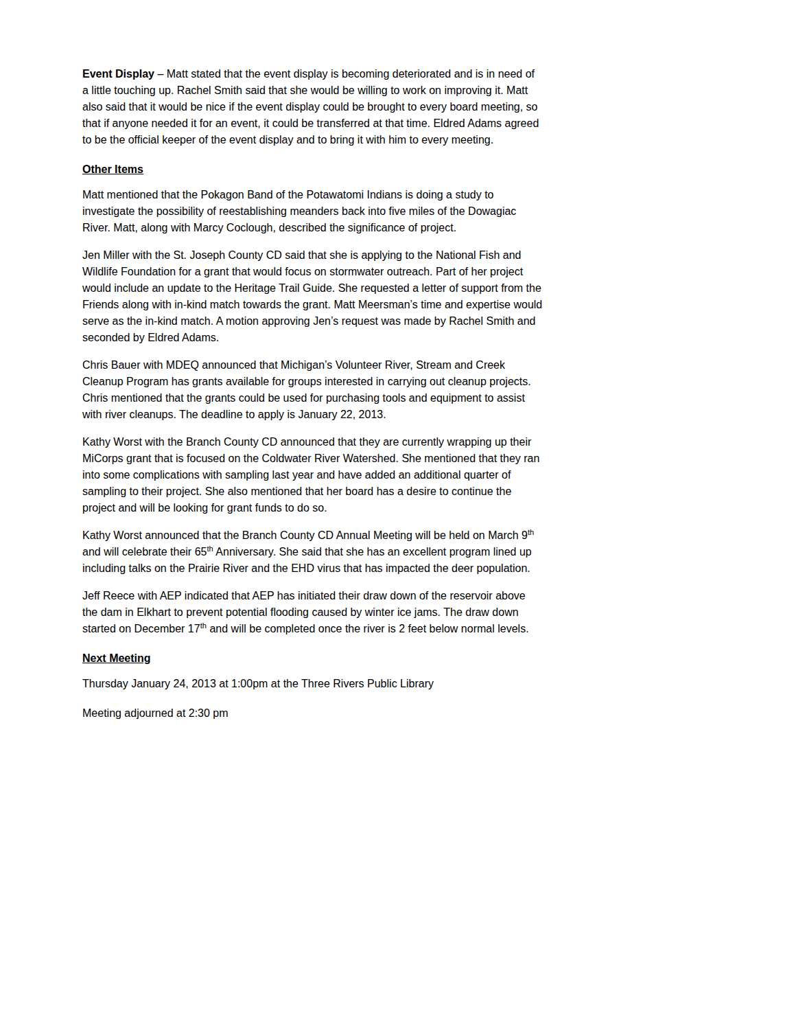Event Display – Matt stated that the event display is becoming deteriorated and is in need of a little touching up. Rachel Smith said that she would be willing to work on improving it. Matt also said that it would be nice if the event display could be brought to every board meeting, so that if anyone needed it for an event, it could be transferred at that time. Eldred Adams agreed to be the official keeper of the event display and to bring it with him to every meeting.
Other Items
Matt mentioned that the Pokagon Band of the Potawatomi Indians is doing a study to investigate the possibility of reestablishing meanders back into five miles of the Dowagiac River. Matt, along with Marcy Coclough, described the significance of project.
Jen Miller with the St. Joseph County CD said that she is applying to the National Fish and Wildlife Foundation for a grant that would focus on stormwater outreach. Part of her project would include an update to the Heritage Trail Guide. She requested a letter of support from the Friends along with in-kind match towards the grant. Matt Meersman’s time and expertise would serve as the in-kind match. A motion approving Jen’s request was made by Rachel Smith and seconded by Eldred Adams.
Chris Bauer with MDEQ announced that Michigan’s Volunteer River, Stream and Creek Cleanup Program has grants available for groups interested in carrying out cleanup projects. Chris mentioned that the grants could be used for purchasing tools and equipment to assist with river cleanups. The deadline to apply is January 22, 2013.
Kathy Worst with the Branch County CD announced that they are currently wrapping up their MiCorps grant that is focused on the Coldwater River Watershed. She mentioned that they ran into some complications with sampling last year and have added an additional quarter of sampling to their project. She also mentioned that her board has a desire to continue the project and will be looking for grant funds to do so.
Kathy Worst announced that the Branch County CD Annual Meeting will be held on March 9th and will celebrate their 65th Anniversary. She said that she has an excellent program lined up including talks on the Prairie River and the EHD virus that has impacted the deer population.
Jeff Reece with AEP indicated that AEP has initiated their draw down of the reservoir above the dam in Elkhart to prevent potential flooding caused by winter ice jams. The draw down started on December 17th and will be completed once the river is 2 feet below normal levels.
Next Meeting
Thursday January 24, 2013 at 1:00pm at the Three Rivers Public Library
Meeting adjourned at 2:30 pm